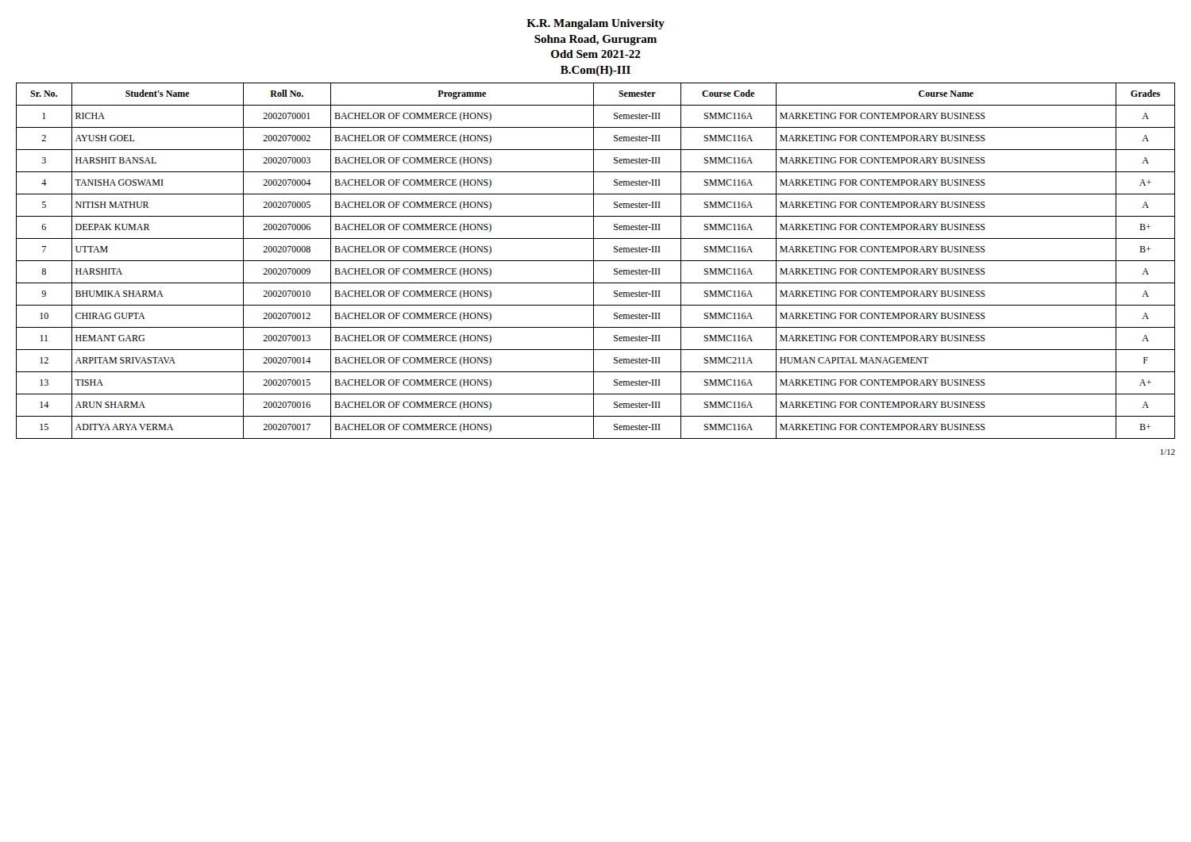K.R. Mangalam University
Sohna Road, Gurugram
Odd Sem 2021-22
B.Com(H)-III
| Sr. No. | Student's Name | Roll No. | Programme | Semester | Course Code | Course Name | Grades |
| --- | --- | --- | --- | --- | --- | --- | --- |
| 1 | RICHA | 2002070001 | BACHELOR OF COMMERCE (HONS) | Semester-III | SMMC116A | MARKETING FOR CONTEMPORARY BUSINESS | A |
| 2 | AYUSH GOEL | 2002070002 | BACHELOR OF COMMERCE (HONS) | Semester-III | SMMC116A | MARKETING FOR CONTEMPORARY BUSINESS | A |
| 3 | HARSHIT BANSAL | 2002070003 | BACHELOR OF COMMERCE (HONS) | Semester-III | SMMC116A | MARKETING FOR CONTEMPORARY BUSINESS | A |
| 4 | TANISHA GOSWAMI | 2002070004 | BACHELOR OF COMMERCE (HONS) | Semester-III | SMMC116A | MARKETING FOR CONTEMPORARY BUSINESS | A+ |
| 5 | NITISH MATHUR | 2002070005 | BACHELOR OF COMMERCE (HONS) | Semester-III | SMMC116A | MARKETING FOR CONTEMPORARY BUSINESS | A |
| 6 | DEEPAK KUMAR | 2002070006 | BACHELOR OF COMMERCE (HONS) | Semester-III | SMMC116A | MARKETING FOR CONTEMPORARY BUSINESS | B+ |
| 7 | UTTAM | 2002070008 | BACHELOR OF COMMERCE (HONS) | Semester-III | SMMC116A | MARKETING FOR CONTEMPORARY BUSINESS | B+ |
| 8 | HARSHITA | 2002070009 | BACHELOR OF COMMERCE (HONS) | Semester-III | SMMC116A | MARKETING FOR CONTEMPORARY BUSINESS | A |
| 9 | BHUMIKA SHARMA | 2002070010 | BACHELOR OF COMMERCE (HONS) | Semester-III | SMMC116A | MARKETING FOR CONTEMPORARY BUSINESS | A |
| 10 | CHIRAG GUPTA | 2002070012 | BACHELOR OF COMMERCE (HONS) | Semester-III | SMMC116A | MARKETING FOR CONTEMPORARY BUSINESS | A |
| 11 | HEMANT GARG | 2002070013 | BACHELOR OF COMMERCE (HONS) | Semester-III | SMMC116A | MARKETING FOR CONTEMPORARY BUSINESS | A |
| 12 | ARPITAM SRIVASTAVA | 2002070014 | BACHELOR OF COMMERCE (HONS) | Semester-III | SMMC211A | HUMAN CAPITAL MANAGEMENT | F |
| 13 | TISHA | 2002070015 | BACHELOR OF COMMERCE (HONS) | Semester-III | SMMC116A | MARKETING FOR CONTEMPORARY BUSINESS | A+ |
| 14 | ARUN SHARMA | 2002070016 | BACHELOR OF COMMERCE (HONS) | Semester-III | SMMC116A | MARKETING FOR CONTEMPORARY BUSINESS | A |
| 15 | ADITYA ARYA VERMA | 2002070017 | BACHELOR OF COMMERCE (HONS) | Semester-III | SMMC116A | MARKETING FOR CONTEMPORARY BUSINESS | B+ |
1/12